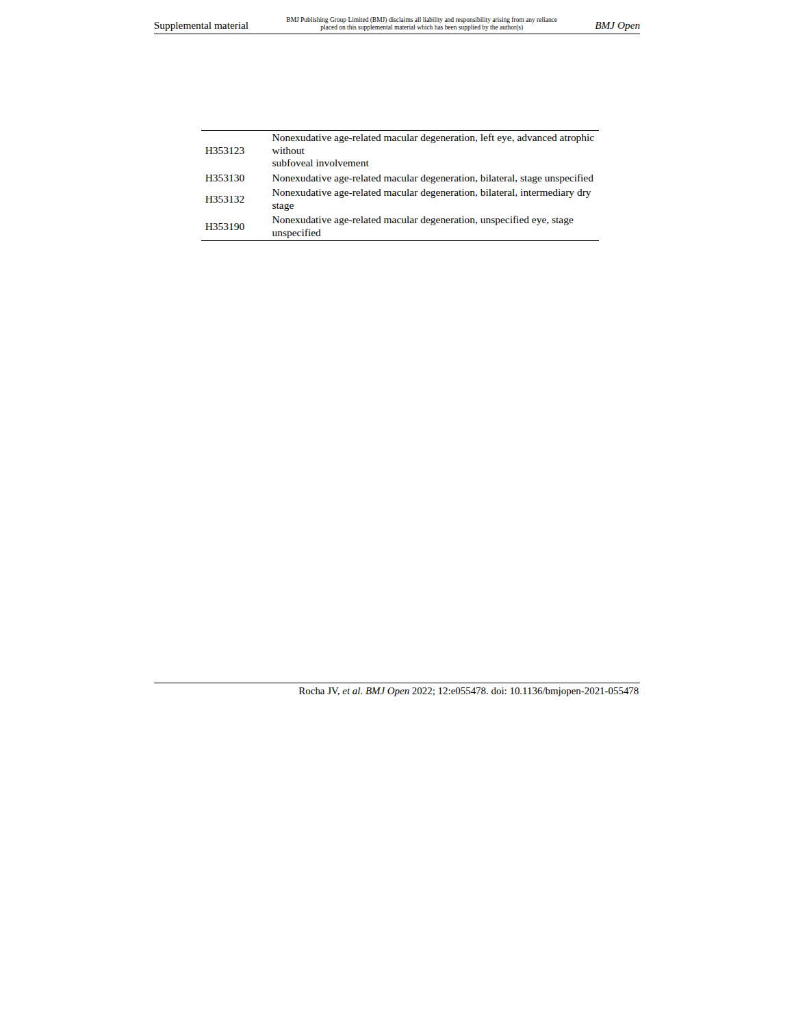Supplemental material
BMJ Publishing Group Limited (BMJ) disclaims all liability and responsibility arising from any reliance
placed on this supplemental material which has been supplied by the author(s)
BMJ Open
| H353123 | Nonexudative age-related macular degeneration, left eye, advanced atrophic without subfoveal involvement |
| H353130 | Nonexudative age-related macular degeneration, bilateral, stage unspecified |
| H353132 | Nonexudative age-related macular degeneration, bilateral, intermediary dry stage |
| H353190 | Nonexudative age-related macular degeneration, unspecified eye, stage unspecified |
Rocha JV, et al. BMJ Open 2022; 12:e055478. doi: 10.1136/bmjopen-2021-055478